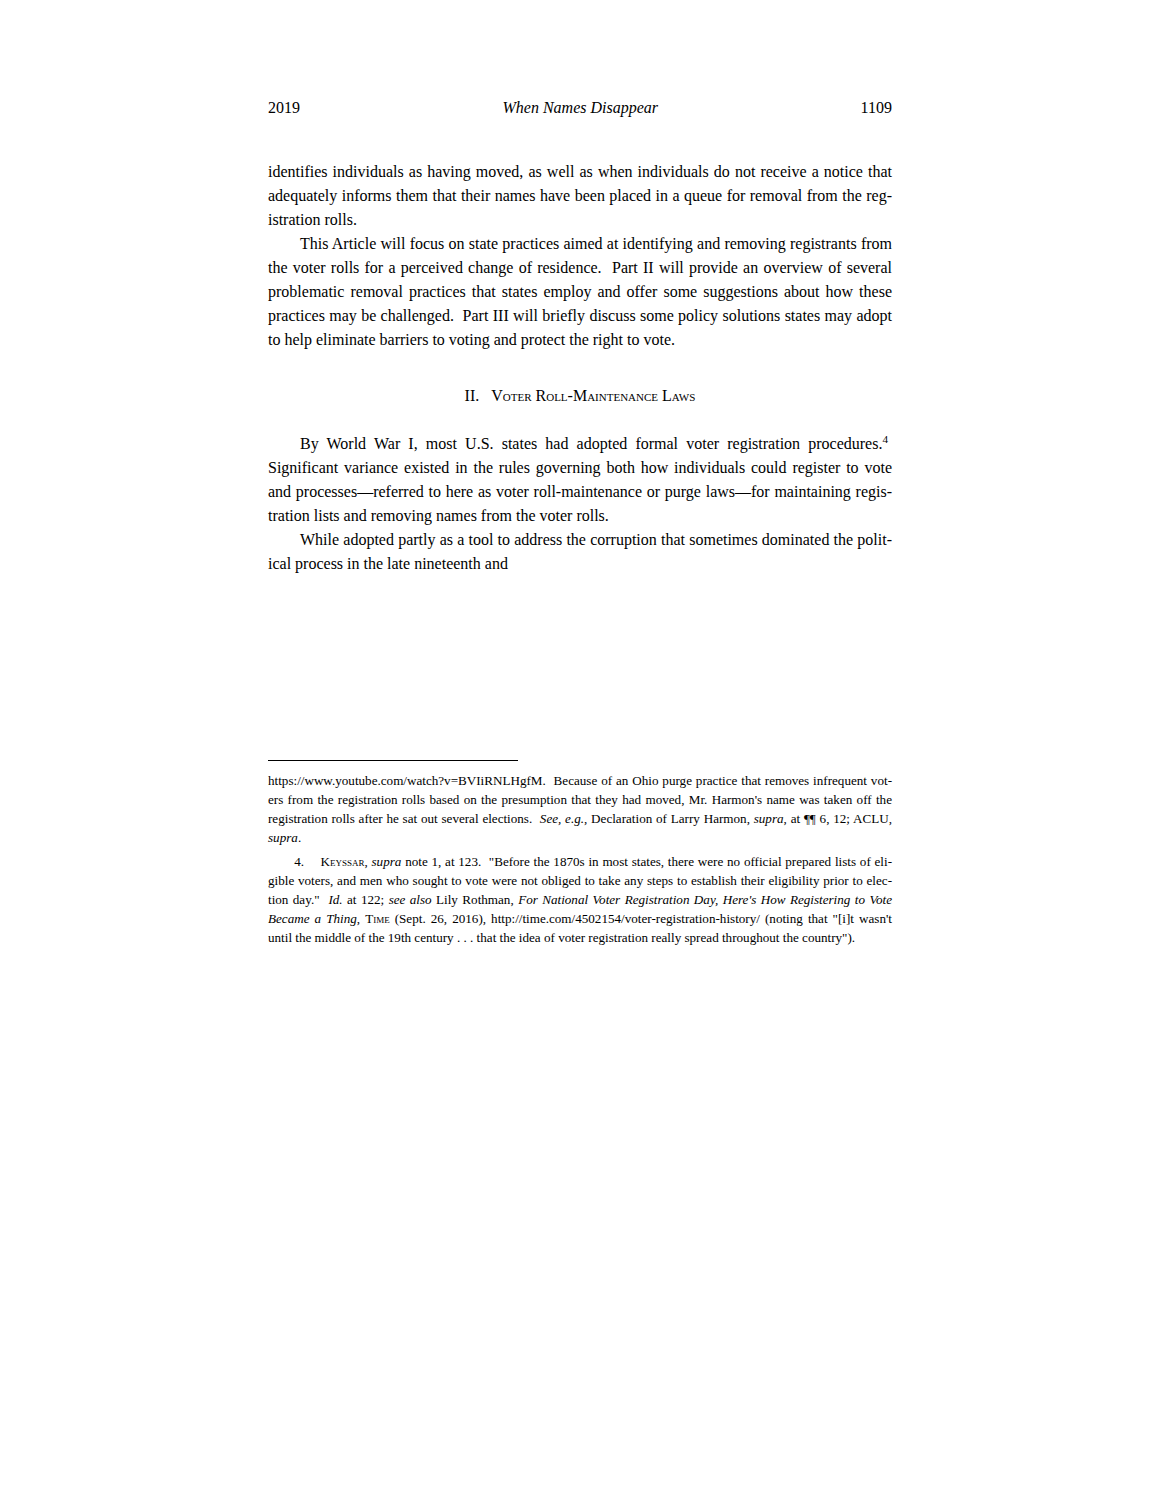2019 When Names Disappear 1109
identifies individuals as having moved, as well as when individuals do not receive a notice that adequately informs them that their names have been placed in a queue for removal from the registration rolls.
This Article will focus on state practices aimed at identifying and removing registrants from the voter rolls for a perceived change of residence. Part II will provide an overview of several problematic removal practices that states employ and offer some suggestions about how these practices may be challenged. Part III will briefly discuss some policy solutions states may adopt to help eliminate barriers to voting and protect the right to vote.
II. Voter Roll-Maintenance Laws
By World War I, most U.S. states had adopted formal voter registration procedures.4 Significant variance existed in the rules governing both how individuals could register to vote and processes—referred to here as voter roll-maintenance or purge laws—for maintaining registration lists and removing names from the voter rolls.
While adopted partly as a tool to address the corruption that sometimes dominated the political process in the late nineteenth and
https://www.youtube.com/watch?v=BVIiRNLHgfM. Because of an Ohio purge practice that removes infrequent voters from the registration rolls based on the presumption that they had moved, Mr. Harmon's name was taken off the registration rolls after he sat out several elections. See, e.g., Declaration of Larry Harmon, supra, at ¶¶ 6, 12; ACLU, supra.
4. Keyssar, supra note 1, at 123. "Before the 1870s in most states, there were no official prepared lists of eligible voters, and men who sought to vote were not obliged to take any steps to establish their eligibility prior to election day." Id. at 122; see also Lily Rothman, For National Voter Registration Day, Here's How Registering to Vote Became a Thing, Time (Sept. 26, 2016), http://time.com/4502154/voter-registration-history/ (noting that "[i]t wasn't until the middle of the 19th century . . . that the idea of voter registration really spread throughout the country").